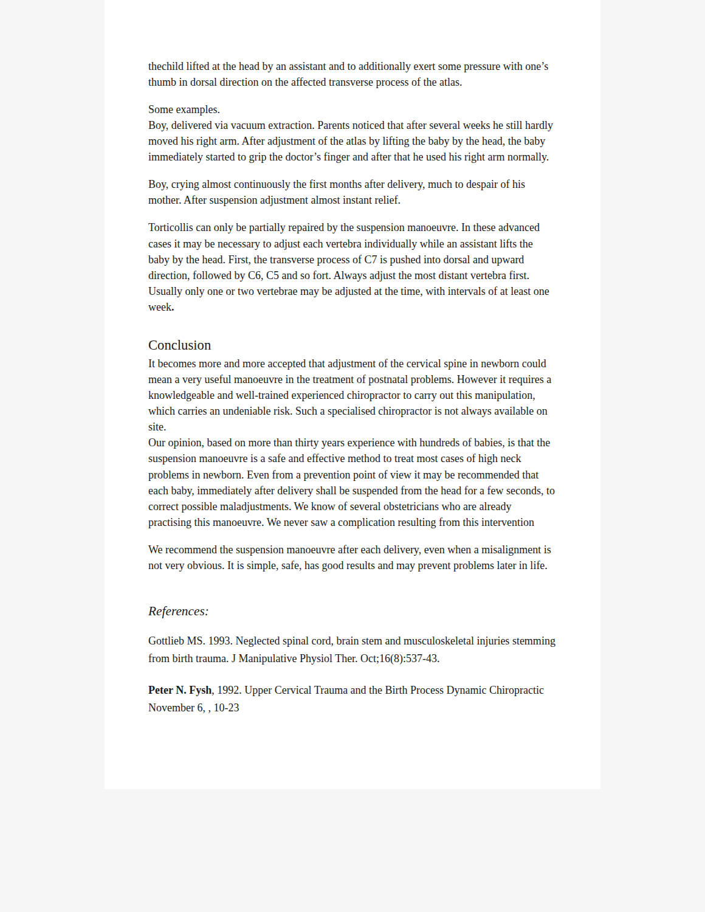thechild lifted at the head by an assistant and to additionally exert some pressure with one’s thumb in dorsal direction on the affected transverse process of the atlas.
Some examples.
Boy, delivered via vacuum extraction. Parents noticed that after several weeks he still hardly moved his right arm. After adjustment of the atlas by lifting the baby by the head, the baby immediately started to grip the doctor’s finger and after that he used his right arm normally.
Boy, crying almost continuously the first months after delivery, much to despair of his mother. After suspension adjustment almost instant relief.
Torticollis can only be partially repaired by the suspension manoeuvre. In these advanced cases it may be necessary to adjust each vertebra individually while an assistant lifts the baby by the head. First, the transverse process of C7 is pushed into dorsal and upward direction, followed by C6, C5 and so fort. Always adjust the most distant vertebra first. Usually only one or two vertebrae may be adjusted at the time, with intervals of at least one week.
Conclusion
It becomes more and more accepted that adjustment of the cervical spine in newborn could mean a very useful manoeuvre in the treatment of postnatal problems. However it requires a knowledgeable and well-trained experienced chiropractor to carry out this manipulation, which carries an undeniable risk. Such a specialised chiropractor is not always available on site.
Our opinion, based on more than thirty years experience with hundreds of babies, is that the suspension manoeuvre is a safe and effective method to treat most cases of high neck problems in newborn. Even from a prevention point of view it may be recommended that each baby, immediately after delivery shall be suspended from the head for a few seconds, to correct possible maladjustments. We know of several obstetricians who are already practising this manoeuvre. We never saw a complication resulting from this intervention
We recommend the suspension manoeuvre after each delivery, even when a misalignment is not very obvious. It is simple, safe, has good results and may prevent problems later in life.
References:
Gottlieb MS. 1993. Neglected spinal cord, brain stem and musculoskeletal injuries stemming from birth trauma. J Manipulative Physiol Ther. Oct;16(8):537-43.
Peter N. Fysh, 1992. Upper Cervical Trauma and the Birth Process Dynamic Chiropractic November 6, , 10-23